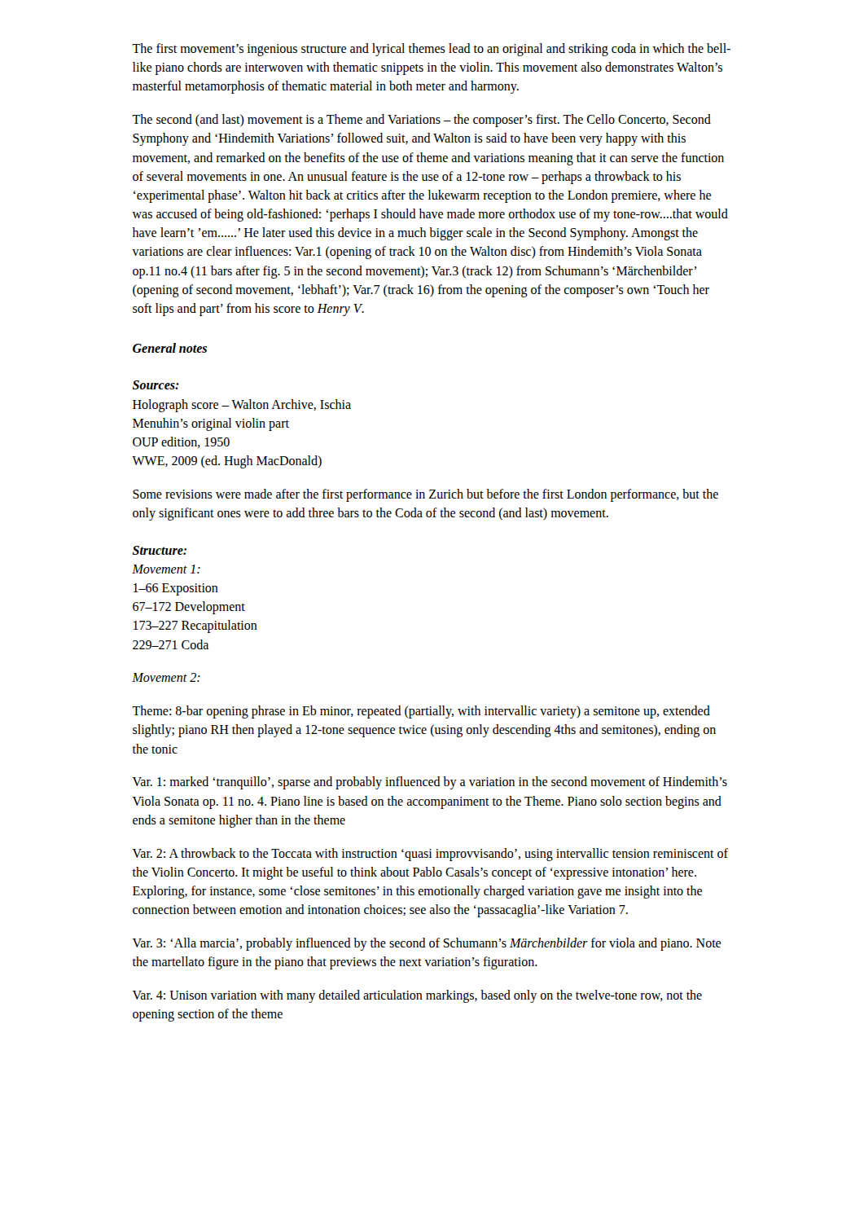The first movement’s ingenious structure and lyrical themes lead to an original and striking coda in which the bell-like piano chords are interwoven with thematic snippets in the violin. This movement also demonstrates Walton’s masterful metamorphosis of thematic material in both meter and harmony.
The second (and last) movement is a Theme and Variations – the composer’s first. The Cello Concerto, Second Symphony and ‘Hindemith Variations’ followed suit, and Walton is said to have been very happy with this movement, and remarked on the benefits of the use of theme and variations meaning that it can serve the function of several movements in one. An unusual feature is the use of a 12-tone row – perhaps a throwback to his ‘experimental phase’. Walton hit back at critics after the lukewarm reception to the London premiere, where he was accused of being old-fashioned: ‘perhaps I should have made more orthodox use of my tone-row....that would have learn’t ’em......’ He later used this device in a much bigger scale in the Second Symphony. Amongst the variations are clear influences: Var.1 (opening of track 10 on the Walton disc) from Hindemith’s Viola Sonata op.11 no.4 (11 bars after fig. 5 in the second movement); Var.3 (track 12) from Schumann’s ‘Märchenbilder’ (opening of second movement, ‘lebhaft’); Var.7 (track 16) from the opening of the composer’s own ‘Touch her soft lips and part’ from his score to Henry V.
General notes
Sources:
Holograph score – Walton Archive, Ischia
Menuhin’s original violin part
OUP edition, 1950
WWE, 2009 (ed. Hugh MacDonald)
Some revisions were made after the first performance in Zurich but before the first London performance, but the only significant ones were to add three bars to the Coda of the second (and last) movement.
Structure:
Movement 1:
1–66 Exposition
67–172 Development
173–227 Recapitulation
229–271 Coda
Movement 2:
Theme: 8-bar opening phrase in Eb minor, repeated (partially, with intervallic variety) a semitone up, extended slightly; piano RH then played a 12-tone sequence twice (using only descending 4ths and semitones), ending on the tonic
Var. 1: marked ‘tranquillo’, sparse and probably influenced by a variation in the second movement of Hindemith’s Viola Sonata op. 11 no. 4. Piano line is based on the accompaniment to the Theme. Piano solo section begins and ends a semitone higher than in the theme
Var. 2: A throwback to the Toccata with instruction ‘quasi improvvisando’, using intervallic tension reminiscent of the Violin Concerto. It might be useful to think about Pablo Casals’s concept of ‘expressive intonation’ here. Exploring, for instance, some ‘close semitones’ in this emotionally charged variation gave me insight into the connection between emotion and intonation choices; see also the ‘passacaglia’-like Variation 7.
Var. 3: ‘Alla marcia’, probably influenced by the second of Schumann’s Märchenbilder for viola and piano. Note the martellato figure in the piano that previews the next variation’s figuration.
Var. 4: Unison variation with many detailed articulation markings, based only on the twelve-tone row, not the opening section of the theme